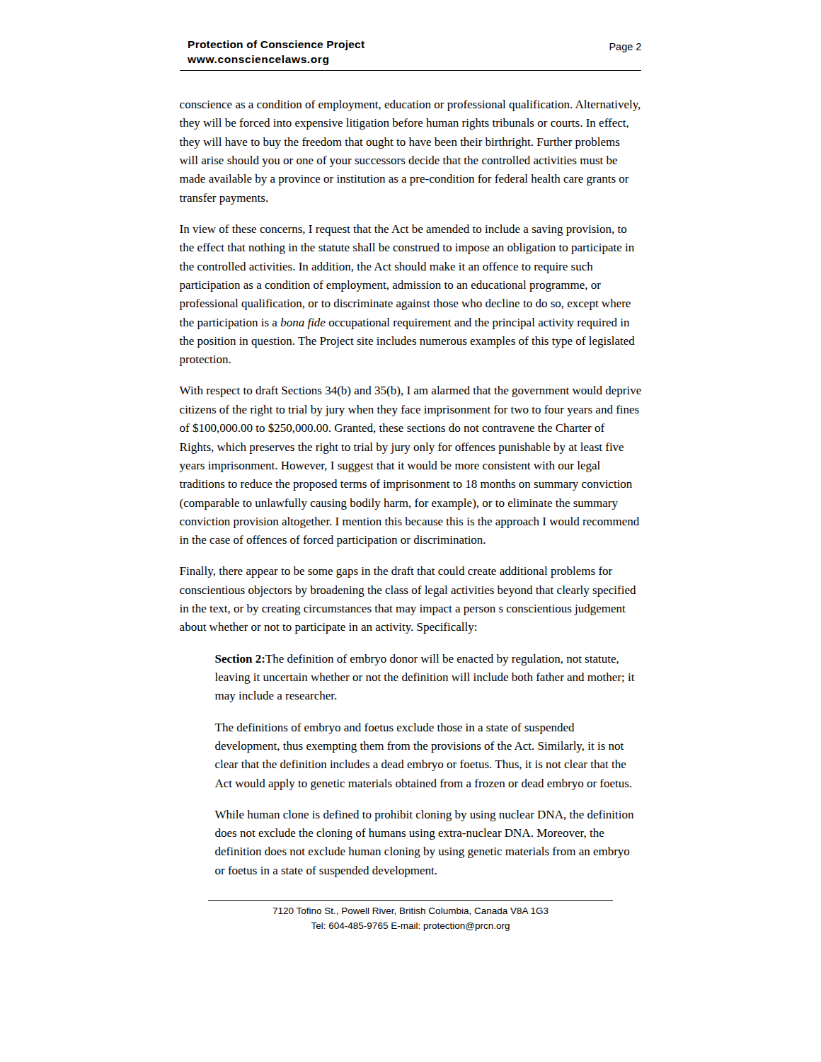Page 2
Protection of Conscience Project
www.consciencelaws.org
conscience as a condition of employment, education or professional qualification. Alternatively, they will be forced into expensive litigation before human rights tribunals or courts. In effect, they will have to buy the freedom that ought to have been their birthright. Further problems will arise should you or one of your successors decide that the controlled activities must be made available by a province or institution as a pre-condition for federal health care grants or transfer payments.
In view of these concerns, I request that the Act be amended to include a saving provision, to the effect that nothing in the statute shall be construed to impose an obligation to participate in the controlled activities. In addition, the Act should make it an offence to require such participation as a condition of employment, admission to an educational programme, or professional qualification, or to discriminate against those who decline to do so, except where the participation is a bona fide occupational requirement and the principal activity required in the position in question. The Project site includes numerous examples of this type of legislated protection.
With respect to draft Sections 34(b) and 35(b), I am alarmed that the government would deprive citizens of the right to trial by jury when they face imprisonment for two to four years and fines of $100,000.00 to $250,000.00. Granted, these sections do not contravene the Charter of Rights, which preserves the right to trial by jury only for offences punishable by at least five years imprisonment. However, I suggest that it would be more consistent with our legal traditions to reduce the proposed terms of imprisonment to 18 months on summary conviction (comparable to unlawfully causing bodily harm, for example), or to eliminate the summary conviction provision altogether. I mention this because this is the approach I would recommend in the case of offences of forced participation or discrimination.
Finally, there appear to be some gaps in the draft that could create additional problems for conscientious objectors by broadening the class of legal activities beyond that clearly specified in the text, or by creating circumstances that may impact a person s conscientious judgement about whether or not to participate in an activity. Specifically:
Section 2: The definition of embryo donor will be enacted by regulation, not statute, leaving it uncertain whether or not the definition will include both father and mother; it may include a researcher.
The definitions of embryo and foetus exclude those in a state of suspended development, thus exempting them from the provisions of the Act. Similarly, it is not clear that the definition includes a dead embryo or foetus. Thus, it is not clear that the Act would apply to genetic materials obtained from a frozen or dead embryo or foetus.
While human clone is defined to prohibit cloning by using nuclear DNA, the definition does not exclude the cloning of humans using extra-nuclear DNA. Moreover, the definition does not exclude human cloning by using genetic materials from an embryo or foetus in a state of suspended development.
7120 Tofino St., Powell River, British Columbia, Canada V8A 1G3
Tel: 604-485-9765 E-mail: protection@prcn.org